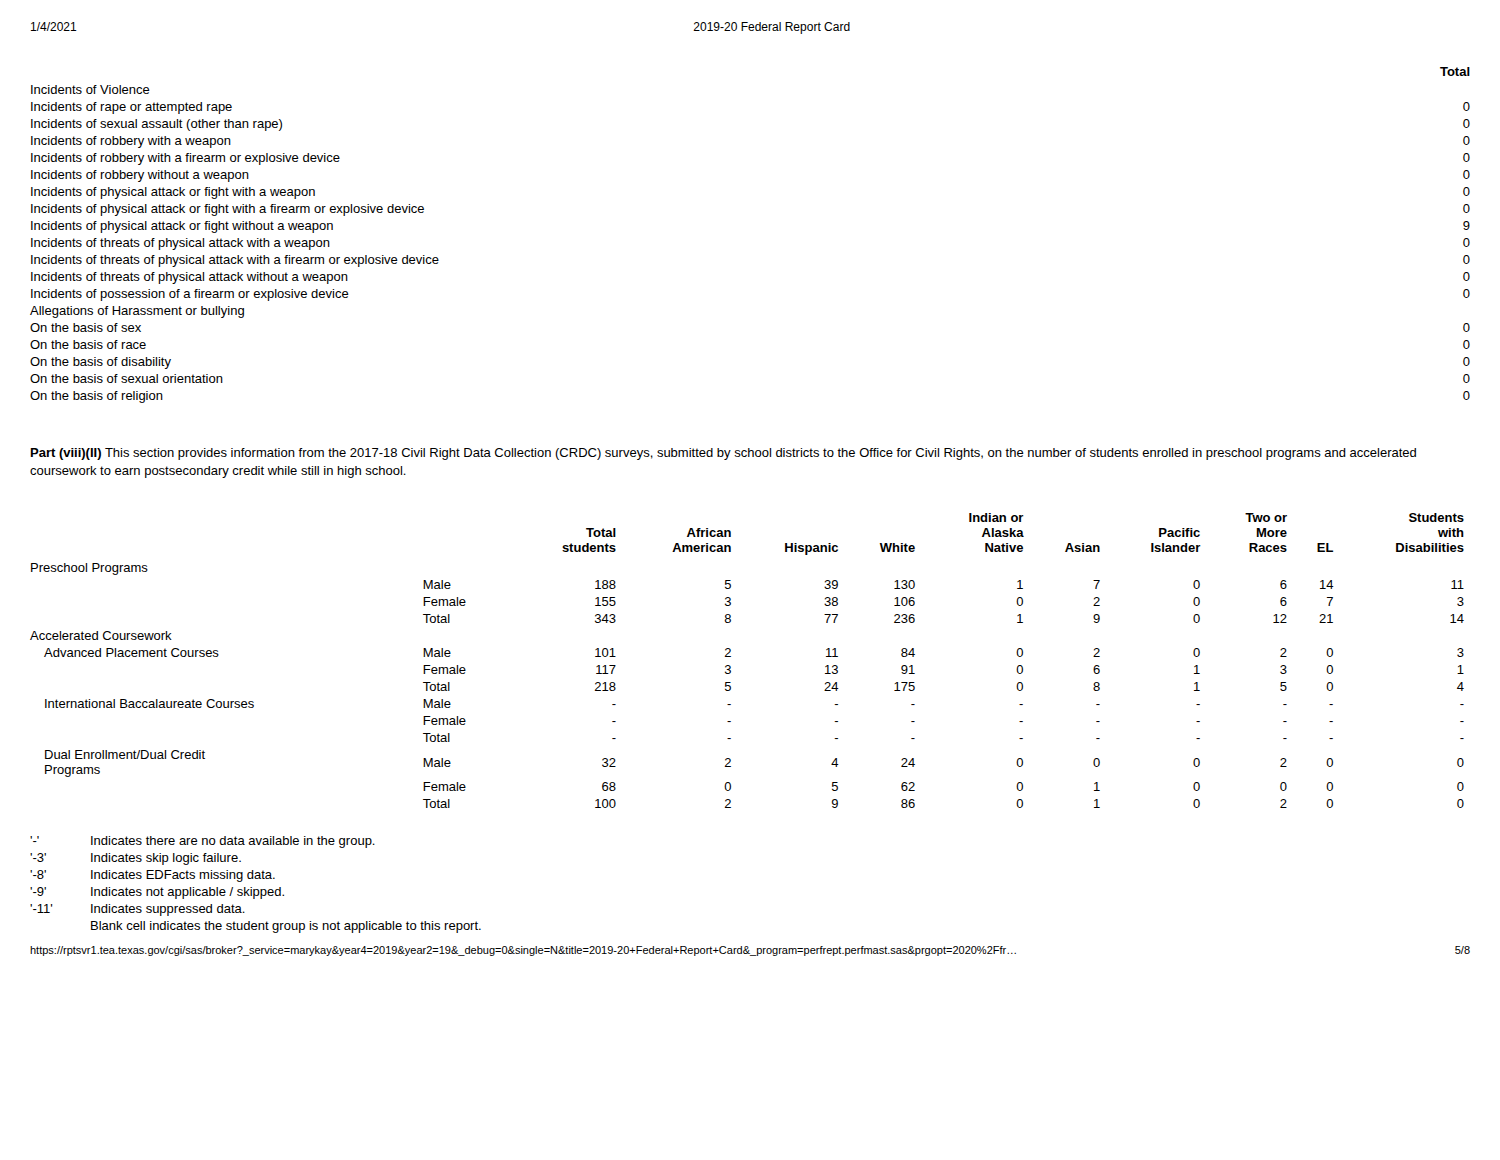1/4/2021
2019-20 Federal Report Card
Total
| Incidents of Violence | |
| Incidents of rape or attempted rape | 0 |
| Incidents of sexual assault (other than rape) | 0 |
| Incidents of robbery with a weapon | 0 |
| Incidents of robbery with a firearm or explosive device | 0 |
| Incidents of robbery without a weapon | 0 |
| Incidents of physical attack or fight with a weapon | 0 |
| Incidents of physical attack or fight with a firearm or explosive device | 0 |
| Incidents of physical attack or fight without a weapon | 9 |
| Incidents of threats of physical attack with a weapon | 0 |
| Incidents of threats of physical attack with a firearm or explosive device | 0 |
| Incidents of threats of physical attack without a weapon | 0 |
| Incidents of possession of a firearm or explosive device | 0 |
| Allegations of Harassment or bullying | |
| On the basis of sex | 0 |
| On the basis of race | 0 |
| On the basis of disability | 0 |
| On the basis of sexual orientation | 0 |
| On the basis of religion | 0 |
Part (viii)(II) This section provides information from the 2017-18 Civil Right Data Collection (CRDC) surveys, submitted by school districts to the Office for Civil Rights, on the number of students enrolled in preschool programs and accelerated coursework to earn postsecondary credit while still in high school.
| | | Total students | African American | Hispanic | White | Indian or Alaska Native | Asian | Pacific Islander | Two or More Races | EL | Students with Disabilities |
| --- | --- | --- | --- | --- | --- | --- | --- | --- | --- | --- | --- |
| Preschool Programs | | | | | | | | | | |
| | Male | 188 | 5 | 39 | 130 | 1 | 7 | 0 | 6 | 14 | 11 |
| | Female | 155 | 3 | 38 | 106 | 0 | 2 | 0 | 6 | 7 | 3 |
| | Total | 343 | 8 | 77 | 236 | 1 | 9 | 0 | 12 | 21 | 14 |
| Accelerated Coursework | | | | | | | | | | |
| Advanced Placement Courses | Male | 101 | 2 | 11 | 84 | 0 | 2 | 0 | 2 | 0 | 3 |
| | Female | 117 | 3 | 13 | 91 | 0 | 6 | 1 | 3 | 0 | 1 |
| | Total | 218 | 5 | 24 | 175 | 0 | 8 | 1 | 5 | 0 | 4 |
| International Baccalaureate Courses | Male | - | - | - | - | - | - | - | - | - | - |
| | Female | - | - | - | - | - | - | - | - | - | - |
| | Total | - | - | - | - | - | - | - | - | - | - |
| Dual Enrollment/Dual Credit Programs | Male | 32 | 2 | 4 | 24 | 0 | 0 | 0 | 2 | 0 | 0 |
| | Female | 68 | 0 | 5 | 62 | 0 | 1 | 0 | 0 | 0 | 0 |
| | Total | 100 | 2 | 9 | 86 | 0 | 1 | 0 | 2 | 0 | 0 |
| '-' | Indicates there are no data available in the group. |
| '-3' | Indicates skip logic failure. |
| '-8' | Indicates EDFacts missing data. |
| '-9' | Indicates not applicable / skipped. |
| '-11' | Indicates suppressed data. |
| | Blank cell indicates the student group is not applicable to this report. |
https://rptsvr1.tea.texas.gov/cgi/sas/broker?_service=marykay&year4=2019&year2=19&_debug=0&single=N&title=2019-20+Federal+Report+Card&_program=perfrept.perfmast.sas&prgopt=2020%2Ffr…
5/8